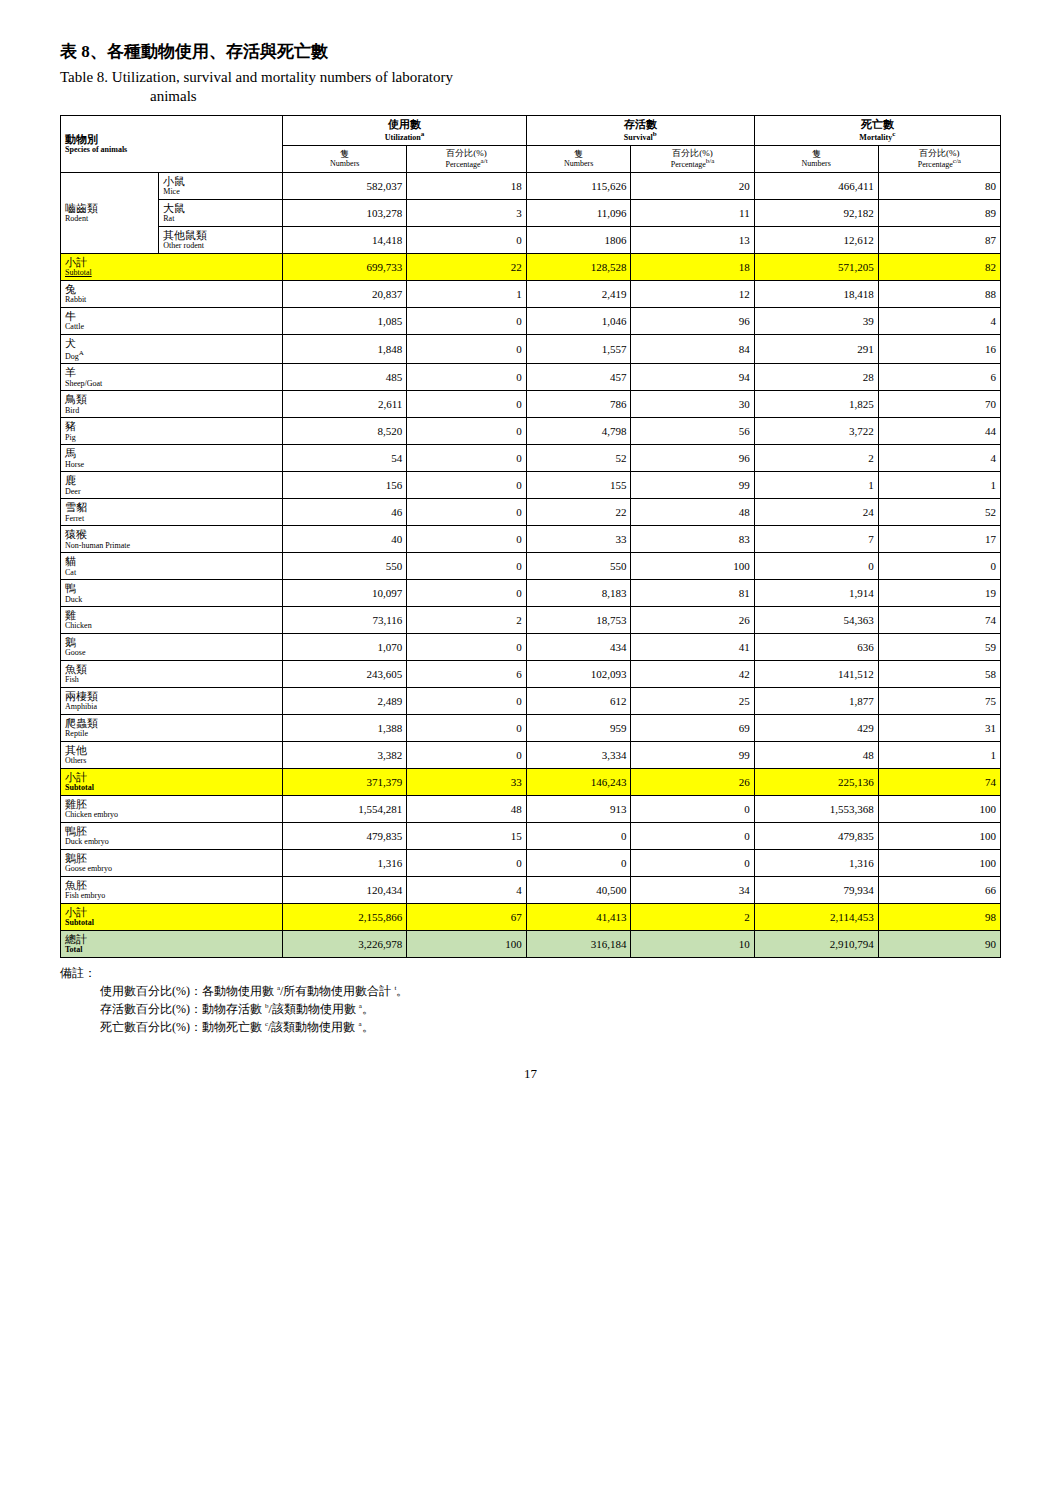表 8、各種動物使用、存活與死亡數
Table 8. Utilization, survival and mortality numbers of laboratory
animals
| 動物別 Species of animals | 使用數 Utilization a | 存活數 Survival b | 死亡數 Mortality c |
| --- | --- | --- | --- |
| 隻 Numbers | 百分比(%) Percentage a/t | 隻 Numbers | 百分比(%) Percentage b/a | 隻 Numbers | 百分比(%) Percentage c/a |
| 嚙齒類 Rodent | 小鼠 Mice | 582,037 | 18 | 115,626 | 20 | 466,411 | 80 |
| 大鼠 Rat | 103,278 | 3 | 11,096 | 11 | 92,182 | 89 |
| 其他鼠類 Other rodent | 14,418 | 0 | 1806 | 13 | 12,612 | 87 |
| 小計 Subtotal | 699,733 | 22 | 128,528 | 18 | 571,205 | 82 |
| 兔 Rabbit | 20,837 | 1 | 2,419 | 12 | 18,418 | 88 |
| 牛 Cattle | 1,085 | 0 | 1,046 | 96 | 39 | 4 |
| 犬 Dog A | 1,848 | 0 | 1,557 | 84 | 291 | 16 |
| 羊 Sheep/Goat | 485 | 0 | 457 | 94 | 28 | 6 |
| 鳥類 Bird | 2,611 | 0 | 786 | 30 | 1,825 | 70 |
| 豬 Pig | 8,520 | 0 | 4,798 | 56 | 3,722 | 44 |
| 馬 Horse | 54 | 0 | 52 | 96 | 2 | 4 |
| 鹿 Deer | 156 | 0 | 155 | 99 | 1 | 1 |
| 雪貂 Ferret | 46 | 0 | 22 | 48 | 24 | 52 |
| 猿猴 Non-human Primate | 40 | 0 | 33 | 83 | 7 | 17 |
| 貓 Cat | 550 | 0 | 550 | 100 | 0 | 0 |
| 鴨 Duck | 10,097 | 0 | 8,183 | 81 | 1,914 | 19 |
| 雞 Chicken | 73,116 | 2 | 18,753 | 26 | 54,363 | 74 |
| 鵝 Goose | 1,070 | 0 | 434 | 41 | 636 | 59 |
| 魚類 Fish | 243,605 | 6 | 102,093 | 42 | 141,512 | 58 |
| 兩棲類 Amphibia | 2,489 | 0 | 612 | 25 | 1,877 | 75 |
| 爬蟲類 Reptile | 1,388 | 0 | 959 | 69 | 429 | 31 |
| 其他 Others | 3,382 | 0 | 3,334 | 99 | 48 | 1 |
| 小計 Subtotal | 371,379 | 33 | 146,243 | 26 | 225,136 | 74 |
| 雞胚 Chicken embryo | 1,554,281 | 48 | 913 | 0 | 1,553,368 | 100 |
| 鴨胚 Duck embryo | 479,835 | 15 | 0 | 0 | 479,835 | 100 |
| 鵝胚 Goose embryo | 1,316 | 0 | 0 | 0 | 1,316 | 100 |
| 魚胚 Fish embryo | 120,434 | 4 | 40,500 | 34 | 79,934 | 66 |
| 小計 Subtotal | 2,155,866 | 67 | 41,413 | 2 | 2,114,453 | 98 |
| 總計 Total | 3,226,978 | 100 | 316,184 | 10 | 2,910,794 | 90 |
備註：
使用數百分比(%)：各動物使用數 a/所有動物使用數合計 t。
存活數百分比(%)：動物存活數 b/該類動物使用數 a。
死亡數百分比(%)：動物死亡數 c/該類動物使用數 a。
17